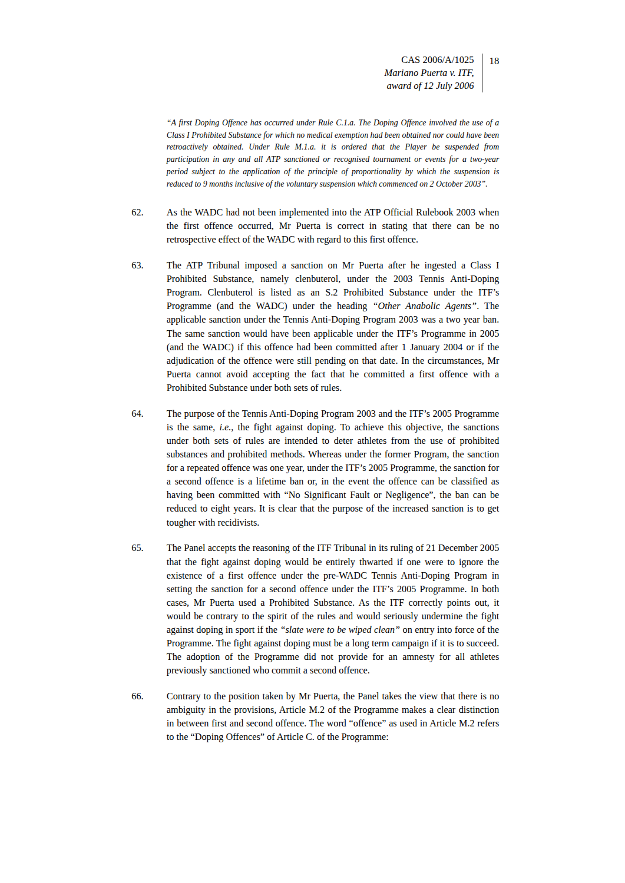CAS 2006/A/1025
Mariano Puerta v. ITF,
award of 12 July 2006
18
“A first Doping Offence has occurred under Rule C.1.a. The Doping Offence involved the use of a Class I Prohibited Substance for which no medical exemption had been obtained nor could have been retroactively obtained. Under Rule M.1.a. it is ordered that the Player be suspended from participation in any and all ATP sanctioned or recognised tournament or events for a two-year period subject to the application of the principle of proportionality by which the suspension is reduced to 9 months inclusive of the voluntary suspension which commenced on 2 October 2003”.
62. As the WADC had not been implemented into the ATP Official Rulebook 2003 when the first offence occurred, Mr Puerta is correct in stating that there can be no retrospective effect of the WADC with regard to this first offence.
63. The ATP Tribunal imposed a sanction on Mr Puerta after he ingested a Class I Prohibited Substance, namely clenbuterol, under the 2003 Tennis Anti-Doping Program. Clenbuterol is listed as an S.2 Prohibited Substance under the ITF’s Programme (and the WADC) under the heading “Other Anabolic Agents”. The applicable sanction under the Tennis Anti-Doping Program 2003 was a two year ban. The same sanction would have been applicable under the ITF’s Programme in 2005 (and the WADC) if this offence had been committed after 1 January 2004 or if the adjudication of the offence were still pending on that date. In the circumstances, Mr Puerta cannot avoid accepting the fact that he committed a first offence with a Prohibited Substance under both sets of rules.
64. The purpose of the Tennis Anti-Doping Program 2003 and the ITF’s 2005 Programme is the same, i.e., the fight against doping. To achieve this objective, the sanctions under both sets of rules are intended to deter athletes from the use of prohibited substances and prohibited methods. Whereas under the former Program, the sanction for a repeated offence was one year, under the ITF’s 2005 Programme, the sanction for a second offence is a lifetime ban or, in the event the offence can be classified as having been committed with “No Significant Fault or Negligence”, the ban can be reduced to eight years. It is clear that the purpose of the increased sanction is to get tougher with recidivists.
65. The Panel accepts the reasoning of the ITF Tribunal in its ruling of 21 December 2005 that the fight against doping would be entirely thwarted if one were to ignore the existence of a first offence under the pre-WADC Tennis Anti-Doping Program in setting the sanction for a second offence under the ITF’s 2005 Programme. In both cases, Mr Puerta used a Prohibited Substance. As the ITF correctly points out, it would be contrary to the spirit of the rules and would seriously undermine the fight against doping in sport if the “slate were to be wiped clean” on entry into force of the Programme. The fight against doping must be a long term campaign if it is to succeed. The adoption of the Programme did not provide for an amnesty for all athletes previously sanctioned who commit a second offence.
66. Contrary to the position taken by Mr Puerta, the Panel takes the view that there is no ambiguity in the provisions, Article M.2 of the Programme makes a clear distinction in between first and second offence. The word “offence” as used in Article M.2 refers to the “Doping Offences” of Article C. of the Programme: